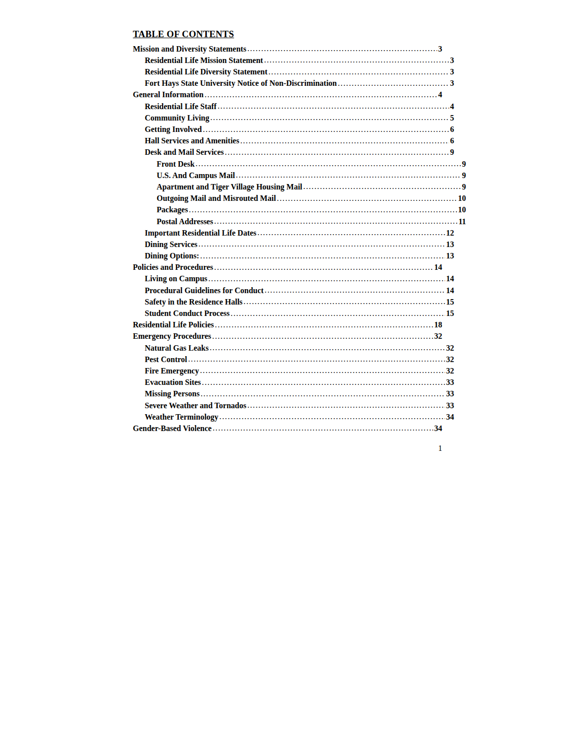TABLE OF CONTENTS
Mission and Diversity Statements ......................................................................................................... 3
Residential Life Mission Statement ..................................................................................................... 3
Residential Life Diversity Statement ................................................................................................... 3
Fort Hays State University Notice of Non-Discrimination ................................................................. 3
General Information ......................................................................................................................... 4
Residential Life Staff ....................................................................................................................... 4
Community Living ........................................................................................................................... 5
Getting Involved ............................................................................................................................... 6
Hall Services and Amenities ............................................................................................................. 6
Desk and Mail Services ..................................................................................................................... 9
Front Desk ................................................................................................................................. 9
U.S. And Campus Mail ................................................................................................................. 9
Apartment and Tiger Village Housing Mail ................................................................................. 9
Outgoing Mail and Misrouted Mail ............................................................................................. 10
Packages ..................................................................................................................................... 10
Postal Addresses ......................................................................................................................... 11
Important Residential Life Dates ....................................................................................................... 12
Dining Services ................................................................................................................................. 13
Dining Options: ................................................................................................................................. 13
Policies and Procedures ..................................................................................................................... 14
Living on Campus ........................................................................................................................... 14
Procedural Guidelines for Conduct ................................................................................................. 14
Safety in the Residence Halls ........................................................................................................... 15
Student Conduct Process ................................................................................................................... 15
Residential Life Policies ..................................................................................................................... 18
Emergency Procedures ....................................................................................................................... 32
Natural Gas Leaks ........................................................................................................................... 32
Pest Control ..................................................................................................................................... 32
Fire Emergency ................................................................................................................................. 32
Evacuation Sites ................................................................................................................................. 33
Missing Persons ................................................................................................................................. 33
Severe Weather and Tornados ......................................................................................................... 33
Weather Terminology ..................................................................................................................... 34
Gender-Based Violence ....................................................................................................................... 34
1